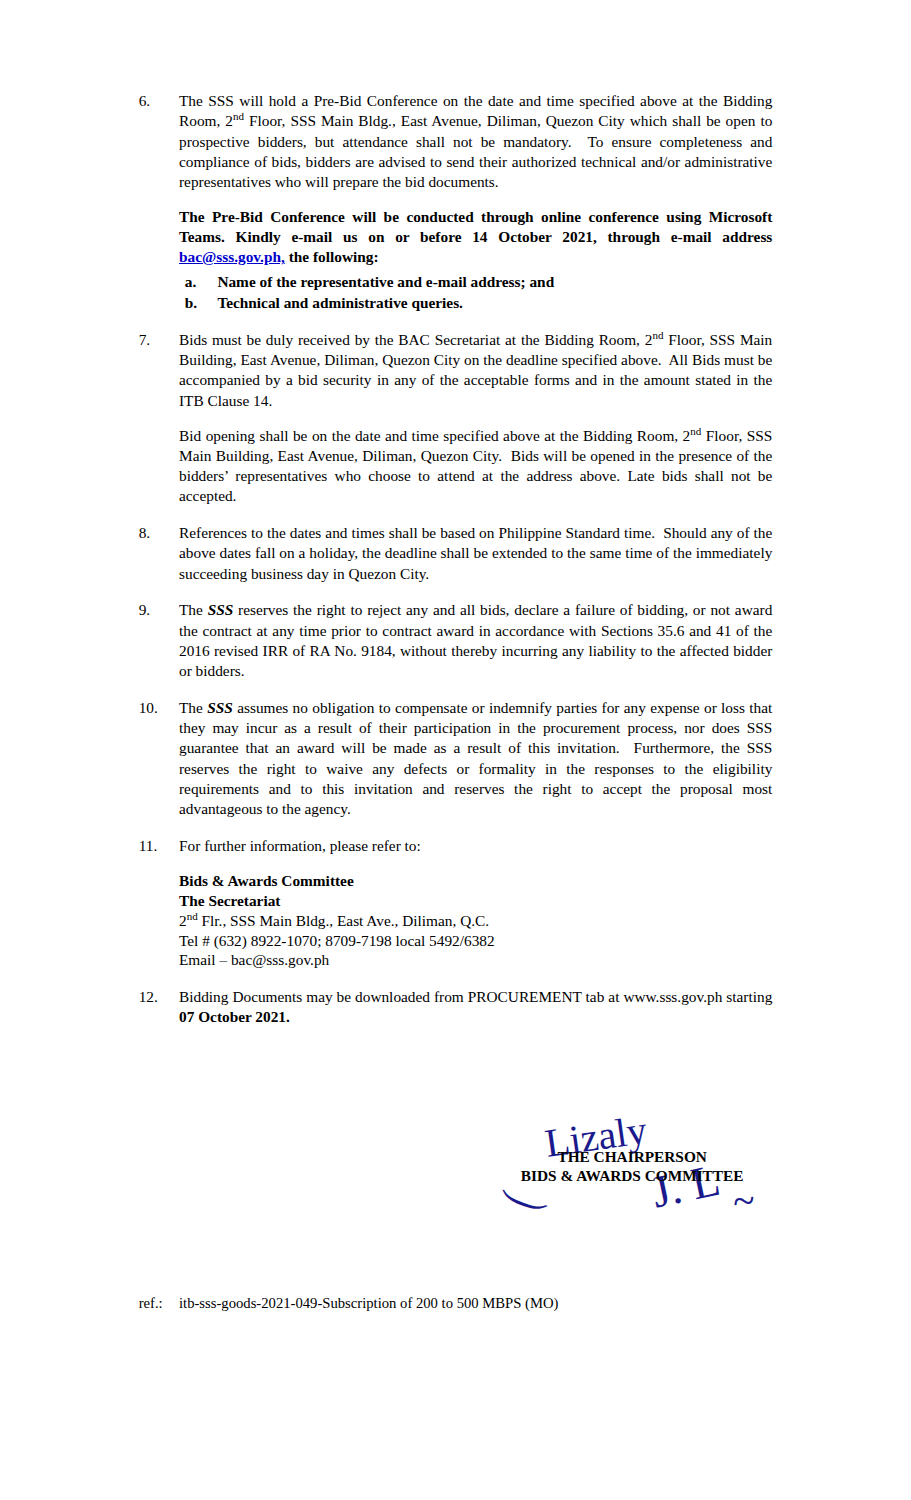The SSS will hold a Pre-Bid Conference on the date and time specified above at the Bidding Room, 2nd Floor, SSS Main Bldg., East Avenue, Diliman, Quezon City which shall be open to prospective bidders, but attendance shall not be mandatory. To ensure completeness and compliance of bids, bidders are advised to send their authorized technical and/or administrative representatives who will prepare the bid documents.
The Pre-Bid Conference will be conducted through online conference using Microsoft Teams. Kindly e-mail us on or before 14 October 2021, through e-mail address bac@sss.gov.ph, the following:
Name of the representative and e-mail address; and
Technical and administrative queries.
Bids must be duly received by the BAC Secretariat at the Bidding Room, 2nd Floor, SSS Main Building, East Avenue, Diliman, Quezon City on the deadline specified above. All Bids must be accompanied by a bid security in any of the acceptable forms and in the amount stated in the ITB Clause 14.
Bid opening shall be on the date and time specified above at the Bidding Room, 2nd Floor, SSS Main Building, East Avenue, Diliman, Quezon City. Bids will be opened in the presence of the bidders’ representatives who choose to attend at the address above. Late bids shall not be accepted.
References to the dates and times shall be based on Philippine Standard time. Should any of the above dates fall on a holiday, the deadline shall be extended to the same time of the immediately succeeding business day in Quezon City.
The SSS reserves the right to reject any and all bids, declare a failure of bidding, or not award the contract at any time prior to contract award in accordance with Sections 35.6 and 41 of the 2016 revised IRR of RA No. 9184, without thereby incurring any liability to the affected bidder or bidders.
The SSS assumes no obligation to compensate or indemnify parties for any expense or loss that they may incur as a result of their participation in the procurement process, nor does SSS guarantee that an award will be made as a result of this invitation. Furthermore, the SSS reserves the right to waive any defects or formality in the responses to the eligibility requirements and to this invitation and reserves the right to accept the proposal most advantageous to the agency.
For further information, please refer to:
Bids & Awards Committee
The Secretariat
2nd Flr., SSS Main Bldg., East Ave., Diliman, Q.C.
Tel # (632) 8922-1070; 8709-7198 local 5492/6382
Email – bac@sss.gov.ph
Bidding Documents may be downloaded from PROCUREMENT tab at www.sss.gov.ph starting 07 October 2021.
Lizaly J. L ( ~
THE CHAIRPERSON
BIDS & AWARDS COMMITTEE
ref.: itb-sss-goods-2021-049-Subscription of 200 to 500 MBPS (MO)